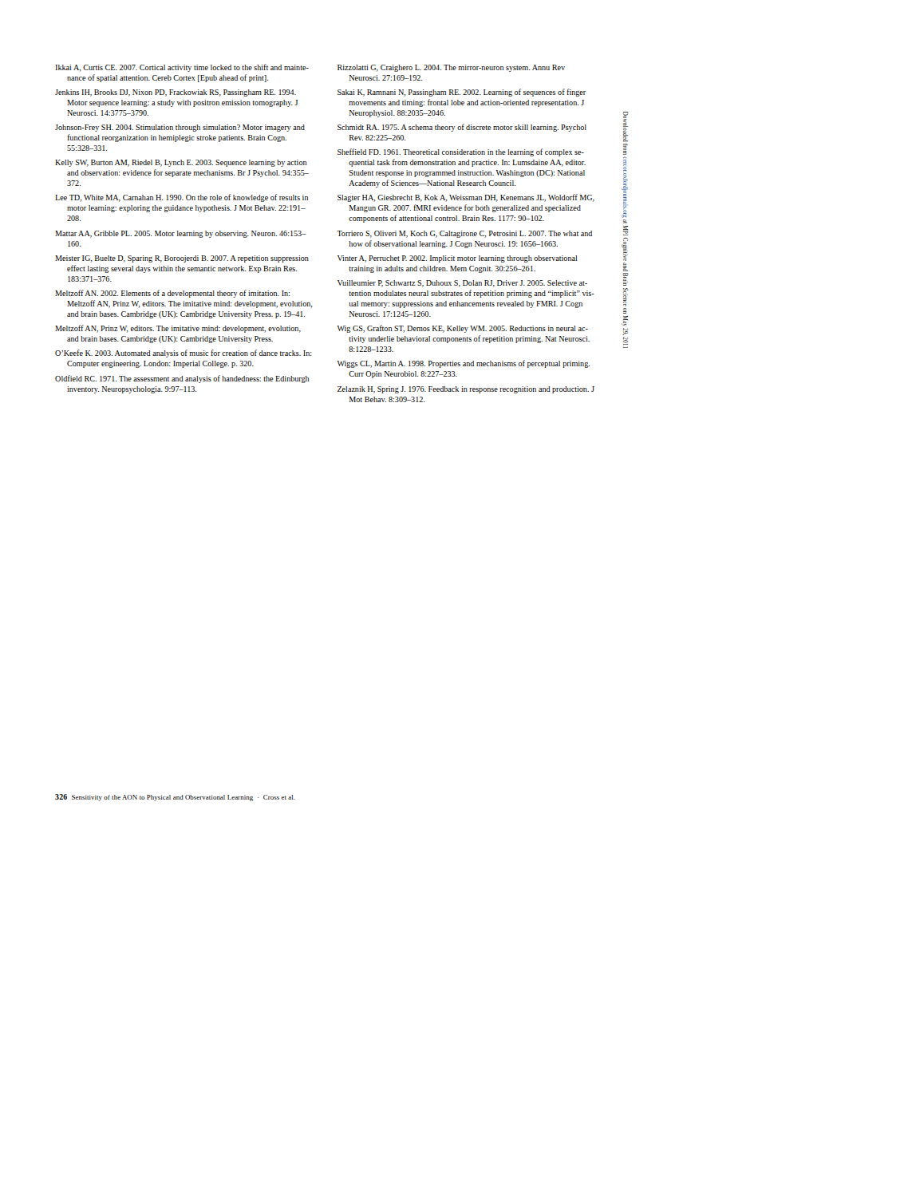Ikkai A, Curtis CE. 2007. Cortical activity time locked to the shift and maintenance of spatial attention. Cereb Cortex [Epub ahead of print].
Jenkins IH, Brooks DJ, Nixon PD, Frackowiak RS, Passingham RE. 1994. Motor sequence learning: a study with positron emission tomography. J Neurosci. 14:3775–3790.
Johnson-Frey SH. 2004. Stimulation through simulation? Motor imagery and functional reorganization in hemiplegic stroke patients. Brain Cogn. 55:328–331.
Kelly SW, Burton AM, Riedel B, Lynch E. 2003. Sequence learning by action and observation: evidence for separate mechanisms. Br J Psychol. 94:355–372.
Lee TD, White MA, Carnahan H. 1990. On the role of knowledge of results in motor learning: exploring the guidance hypothesis. J Mot Behav. 22:191–208.
Mattar AA, Gribble PL. 2005. Motor learning by observing. Neuron. 46:153–160.
Meister IG, Buelte D, Sparing R, Boroojerdi B. 2007. A repetition suppression effect lasting several days within the semantic network. Exp Brain Res. 183:371–376.
Meltzoff AN. 2002. Elements of a developmental theory of imitation. In: Meltzoff AN, Prinz W, editors. The imitative mind: development, evolution, and brain bases. Cambridge (UK): Cambridge University Press. p. 19–41.
Meltzoff AN, Prinz W, editors. The imitative mind: development, evolution, and brain bases. Cambridge (UK): Cambridge University Press.
O’Keefe K. 2003. Automated analysis of music for creation of dance tracks. In: Computer engineering. London: Imperial College. p. 320.
Oldfield RC. 1971. The assessment and analysis of handedness: the Edinburgh inventory. Neuropsychologia. 9:97–113.
Rizzolatti G, Craighero L. 2004. The mirror-neuron system. Annu Rev Neurosci. 27:169–192.
Sakai K, Ramnani N, Passingham RE. 2002. Learning of sequences of finger movements and timing: frontal lobe and action-oriented representation. J Neurophysiol. 88:2035–2046.
Schmidt RA. 1975. A schema theory of discrete motor skill learning. Psychol Rev. 82:225–260.
Sheffield FD. 1961. Theoretical consideration in the learning of complex sequential task from demonstration and practice. In: Lumsdaine AA, editor. Student response in programmed instruction. Washington (DC): National Academy of Sciences—National Research Council.
Slagter HA, Giesbrecht B, Kok A, Weissman DH, Kenemans JL, Woldorff MG, Mangun GR. 2007. fMRI evidence for both generalized and specialized components of attentional control. Brain Res. 1177: 90–102.
Torriero S, Oliveri M, Koch G, Caltagirone C, Petrosini L. 2007. The what and how of observational learning. J Cogn Neurosci. 19: 1656–1663.
Vinter A, Perruchet P. 2002. Implicit motor learning through observational training in adults and children. Mem Cognit. 30:256–261.
Vuilleumier P, Schwartz S, Duhoux S, Dolan RJ, Driver J. 2005. Selective attention modulates neural substrates of repetition priming and “implicit” visual memory: suppressions and enhancements revealed by FMRI. J Cogn Neurosci. 17:1245–1260.
Wig GS, Grafton ST, Demos KE, Kelley WM. 2005. Reductions in neural activity underlie behavioral components of repetition priming. Nat Neurosci. 8:1228–1233.
Wiggs CL, Martin A. 1998. Properties and mechanisms of perceptual priming. Curr Opin Neurobiol. 8:227–233.
Zelaznik H, Spring J. 1976. Feedback in response recognition and production. J Mot Behav. 8:309–312.
Downloaded from cercor.oxfordjournals.org at MPI Cognitive and Brain Science on May 29, 2011
326 Sensitivity of the AON to Physical and Observational Learning·Cross et al.